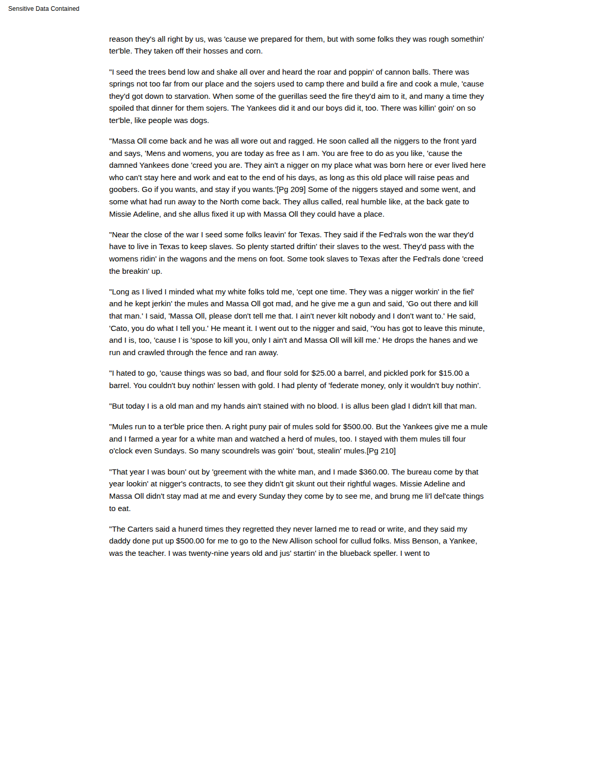Sensitive Data Contained
reason they's all right by us, was 'cause we prepared for them, but with some folks they was rough somethin' ter'ble. They taken off their hosses and corn.
"I seed the trees bend low and shake all over and heard the roar and poppin' of cannon balls. There was springs not too far from our place and the sojers used to camp there and build a fire and cook a mule, 'cause they'd got down to starvation. When some of the guerillas seed the fire they'd aim to it, and many a time they spoiled that dinner for them sojers. The Yankees did it and our boys did it, too. There was killin' goin' on so ter'ble, like people was dogs.
"Massa Oll come back and he was all wore out and ragged. He soon called all the niggers to the front yard and says, 'Mens and womens, you are today as free as I am. You are free to do as you like, 'cause the damned Yankees done 'creed you are. They ain't a nigger on my place what was born here or ever lived here who can't stay here and work and eat to the end of his days, as long as this old place will raise peas and goobers. Go if you wants, and stay if you wants.'[Pg 209] Some of the niggers stayed and some went, and some what had run away to the North come back. They allus called, real humble like, at the back gate to Missie Adeline, and she allus fixed it up with Massa Oll they could have a place.
"Near the close of the war I seed some folks leavin' for Texas. They said if the Fed'rals won the war they'd have to live in Texas to keep slaves. So plenty started driftin' their slaves to the west. They'd pass with the womens ridin' in the wagons and the mens on foot. Some took slaves to Texas after the Fed'rals done 'creed the breakin' up.
"Long as I lived I minded what my white folks told me, 'cept one time. They was a nigger workin' in the fiel' and he kept jerkin' the mules and Massa Oll got mad, and he give me a gun and said, 'Go out there and kill that man.' I said, 'Massa Oll, please don't tell me that. I ain't never kilt nobody and I don't want to.' He said, 'Cato, you do what I tell you.' He meant it. I went out to the nigger and said, 'You has got to leave this minute, and I is, too, 'cause I is 'spose to kill you, only I ain't and Massa Oll will kill me.' He drops the hanes and we run and crawled through the fence and ran away.
"I hated to go, 'cause things was so bad, and flour sold for $25.00 a barrel, and pickled pork for $15.00 a barrel. You couldn't buy nothin' lessen with gold. I had plenty of 'federate money, only it wouldn't buy nothin'.
"But today I is a old man and my hands ain't stained with no blood. I is allus been glad I didn't kill that man.
"Mules run to a ter'ble price then. A right puny pair of mules sold for $500.00. But the Yankees give me a mule and I farmed a year for a white man and watched a herd of mules, too. I stayed with them mules till four o'clock even Sundays. So many scoundrels was goin' 'bout, stealin' mules.[Pg 210]
"That year I was boun' out by 'greement with the white man, and I made $360.00. The bureau come by that year lookin' at nigger's contracts, to see they didn't git skunt out their rightful wages. Missie Adeline and Massa Oll didn't stay mad at me and every Sunday they come by to see me, and brung me li'l del'cate things to eat.
"The Carters said a hunerd times they regretted they never larned me to read or write, and they said my daddy done put up $500.00 for me to go to the New Allison school for cullud folks. Miss Benson, a Yankee, was the teacher. I was twenty-nine years old and jus' startin' in the blueback speller. I went to